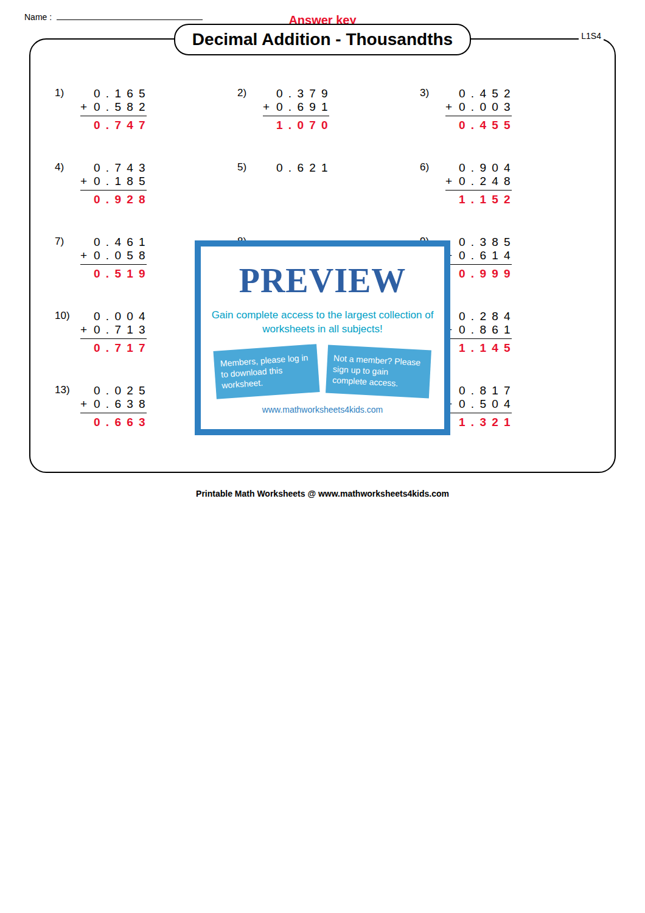Name :
Answer key
L1S4
Decimal Addition - Thousandths
| 1) 0 . 1 6 5 + 0 . 5 8 2 0 . 7 4 7 | 2) 0 . 3 7 9 + 0 . 6 9 1 1 . 0 7 0 | 3) 0 . 4 5 2 + 0 . 0 0 3 0 . 4 5 5 |
| 4) 0 . 7 4 3 + 0 . 1 8 5 0 . 9 2 8 | 5) 0 . 6 2 1 | 6) 0 . 9 0 4 + 0 . 2 4 8 1 . 1 5 2 |
| 7) 0 . 4 6 1 + 0 . 0 5 8 0 . 5 1 9 | 8) | 9) 0 . 3 8 5 + 0 . 6 1 4 0 . 9 9 9 |
| 10) 0 . 0 0 4 + 0 . 7 1 3 0 . 7 1 7 | 11) | 12) 0 . 2 8 4 + 0 . 8 6 1 1 . 1 4 5 |
| 13) 0 . 0 2 5 + 0 . 6 3 8 0 . 6 6 3 | 14) 0 . 2 9 8 + 0 . 1 4 6 0 . 4 4 4 | 15) 0 . 8 1 7 + 0 . 5 0 4 1 . 3 2 1 |
PREVIEW
Gain complete access to the largest collection of worksheets in all subjects!
Members, please log in to download this worksheet.
Not a member? Please sign up to gain complete access.
www.mathworksheets4kids.com
Printable Math Worksheets @ www.mathworksheets4kids.com